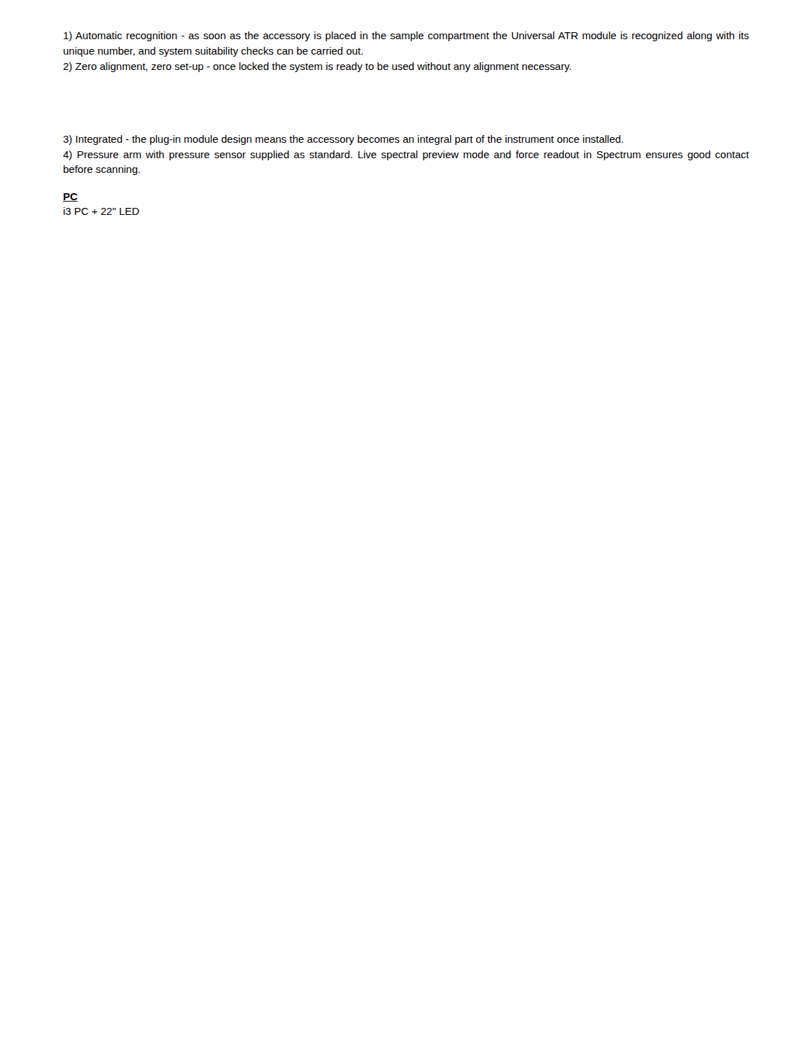1) Automatic recognition - as soon as the accessory is placed in the sample compartment the Universal ATR module is recognized along with its unique number, and system suitability checks can be carried out.
2) Zero alignment, zero set-up - once locked the system is ready to be used without any alignment necessary.
3) Integrated - the plug-in module design means the accessory becomes an integral part of the instrument once installed.
4) Pressure arm with pressure sensor supplied as standard. Live spectral preview mode and force readout in Spectrum ensures good contact before scanning.
PC
i3 PC + 22" LED